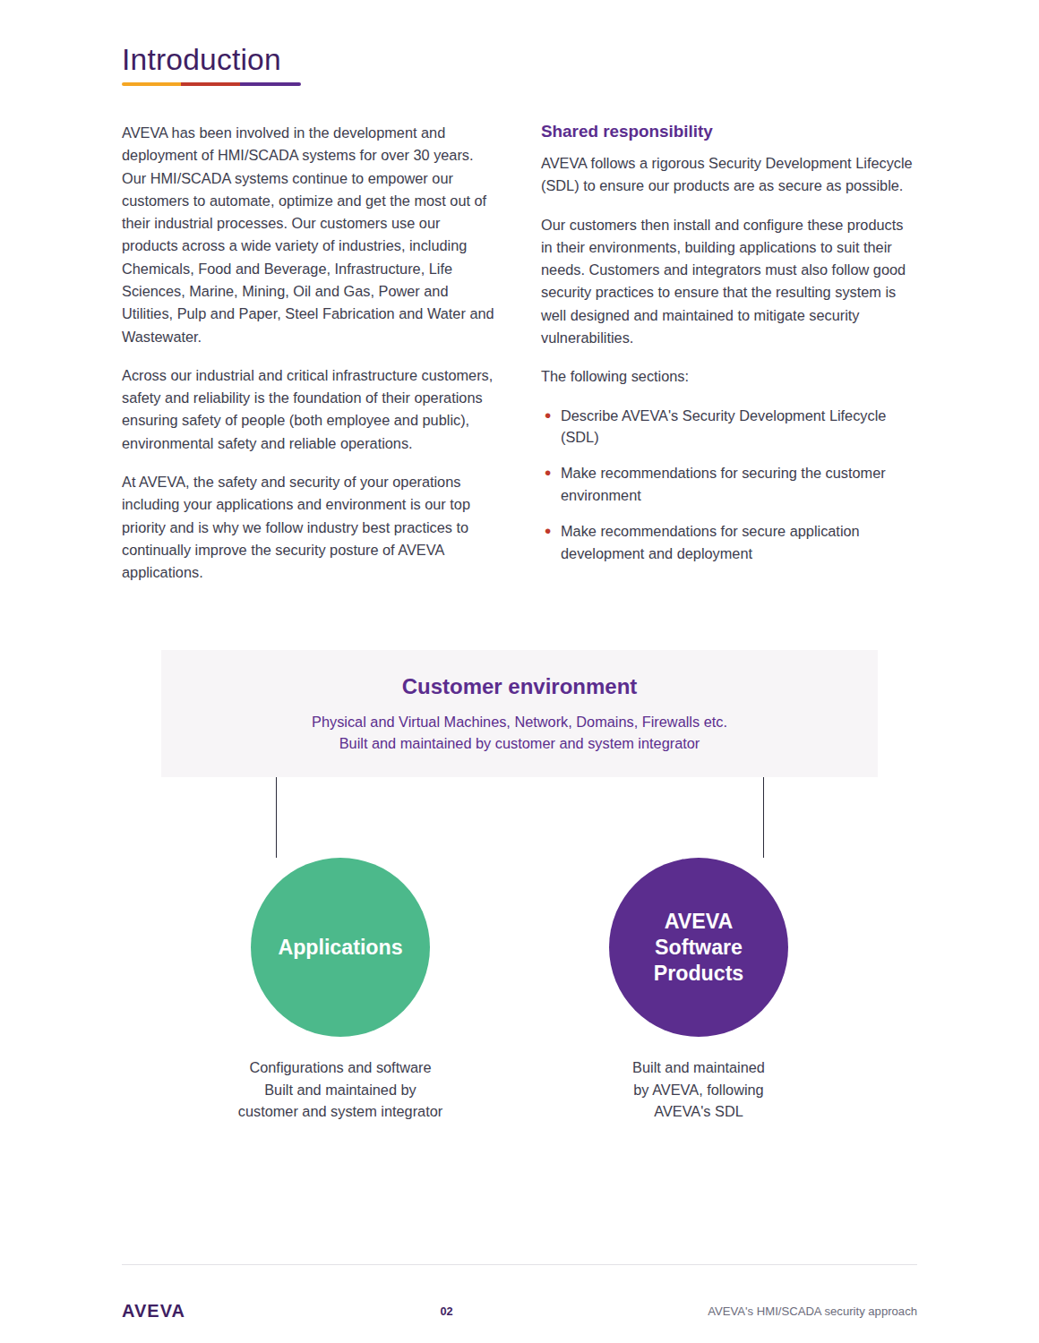Introduction
AVEVA has been involved in the development and deployment of HMI/SCADA systems for over 30 years. Our HMI/SCADA systems continue to empower our customers to automate, optimize and get the most out of their industrial processes. Our customers use our products across a wide variety of industries, including Chemicals, Food and Beverage, Infrastructure, Life Sciences, Marine, Mining, Oil and Gas, Power and Utilities, Pulp and Paper, Steel Fabrication and Water and Wastewater.
Across our industrial and critical infrastructure customers, safety and reliability is the foundation of their operations ensuring safety of people (both employee and public), environmental safety and reliable operations.
At AVEVA, the safety and security of your operations including your applications and environment is our top priority and is why we follow industry best practices to continually improve the security posture of AVEVA applications.
Shared responsibility
AVEVA follows a rigorous Security Development Lifecycle (SDL) to ensure our products are as secure as possible.
Our customers then install and configure these products in their environments, building applications to suit their needs. Customers and integrators must also follow good security practices to ensure that the resulting system is well designed and maintained to mitigate security vulnerabilities.
The following sections:
Describe AVEVA's Security Development Lifecycle (SDL)
Make recommendations for securing the customer environment
Make recommendations for secure application development and deployment
Customer environment
Physical and Virtual Machines, Network, Domains, Firewalls etc.
Built and maintained by customer and system integrator
Applications
Configurations and software
Built and maintained by
customer and system integrator
AVEVA
Software
Products
Built and maintained
by AVEVA, following
AVEVA's SDL
AVEVA 02 AVEVA's HMI/SCADA security approach